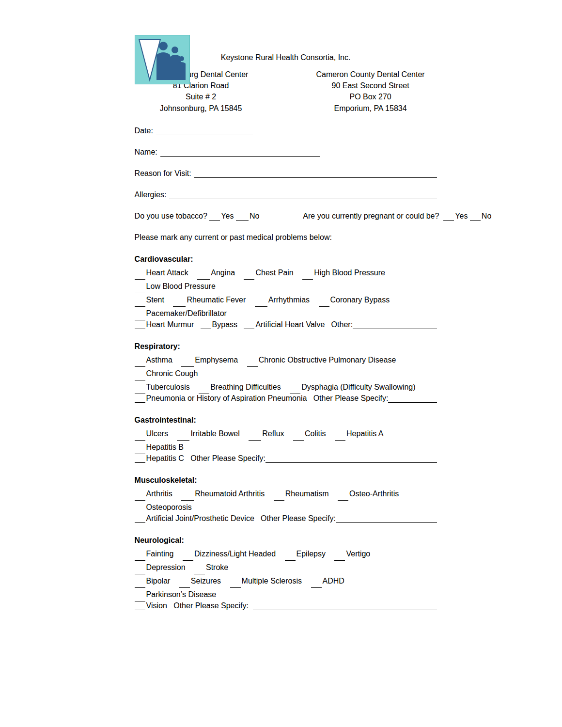Keystone Rural Health Consortia, Inc.
Johnsonburg Dental Center
81 Clarion Road
Suite # 2
Johnsonburg, PA 15845
Cameron County Dental Center
90 East Second Street
PO Box 270
Emporium, PA 15834
Date:
Name:
Reason for Visit:
Allergies:
Do you use tobacco? Yes No Are you currently pregnant or could be? Yes No
Please mark any current or past medical problems below:
Cardiovascular:
Heart Attack Angina Chest Pain High Blood Pressure Low Blood Pressure
Stent Rheumatic Fever Arrhythmias Coronary Bypass Pacemaker/Defibrillator
Heart Murmur Bypass Artificial Heart Valve Other:
Respiratory:
Asthma Emphysema Chronic Obstructive Pulmonary Disease Chronic Cough
Tuberculosis Breathing Difficulties Dysphagia (Difficulty Swallowing)
Pneumonia or History of Aspiration Pneumonia Other Please Specify:
Gastrointestinal:
Ulcers Irritable Bowel Reflux Colitis Hepatitis A Hepatitis B
Hepatitis C Other Please Specify:
Musculoskeletal:
Arthritis Rheumatoid Arthritis Rheumatism Osteo-Arthritis Osteoporosis
Artificial Joint/Prosthetic Device Other Please Specify:
Neurological:
Fainting Dizziness/Light Headed Epilepsy Vertigo Depression Stroke
Bipolar Seizures Multiple Sclerosis ADHD Parkinson’s Disease
Vision Other Please Specify: